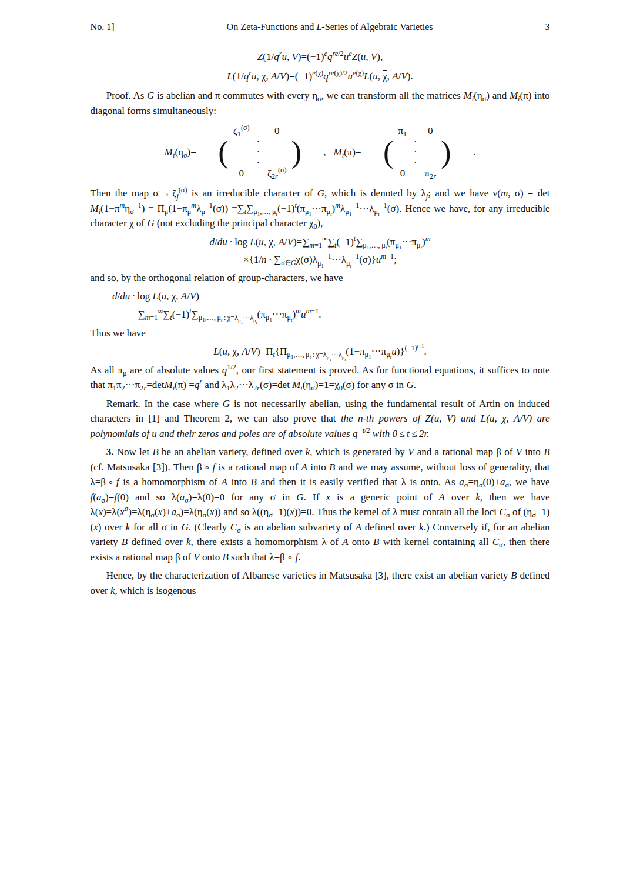No. 1] On Zeta-Functions and L-Series of Algebraic Varieties 3
Z(1/qru, V)=(−1)eqre/2ueZ(u, V),
L(1/qru, χ, A/V)=(−1)e(χ)qre(χ)/2ue(χ)L(u, χ, A/V).
Proof. As G is abelian and π commutes with every ησ, we can transform all the matrices Mi(ησ) and Mi(π) into diagonal forms simultaneously:
Mi(ησ)= (
| ζ 1 (σ) | | 0 |
| | · · · | |
| 0 | | ζ 2 r (σ) |
) , Mi(π)= (
| π 1 | | 0 |
| | · · · | |
| 0 | | π 2 r |
) .
Then the map σ → ζj(σ) is an irreducible character of G, which is denoted by λj; and we have ν(m, σ) = det Mi(1−πmησ−1) = Πμ(1−πμmλμ−1(σ)) =∑t∑μ1,…, μt(−1)t(πμ1···πμt)mλμ1−1···λμt−1(σ). Hence we have, for any irreducible character χ of G (not excluding the principal character χ0),
d/du · log L(u, χ, A/V)=∑m=1∞∑t(−1)t∑μ1,…, μt(πμ1···πμt)m
×{1/n · ∑σ∈Gχ(σ)λμ1−1···λμt−1(σ)}um−1;
and so, by the orthogonal relation of group-characters, we have
d/du · log L(u, χ, A/V)
=∑m=1∞∑t(−1)t∑μ1,…, μt : χ=λμ1···λμt(πμ1···πμt)mum−1.
Thus we have
L(u, χ, A/V)=Πt{Πμ1,…, μt : χ=λμ1···λμt(1−πμ1···πμtu)}(−1)t+1.
As all πμ are of absolute values q1/2, our first statement is proved. As for functional equations, it suffices to note that π1π2···π2r=detMi(π) =qr and λ1λ2···λ2r(σ)=det Mi(ησ)=1=χ0(σ) for any σ in G.
Remark. In the case where G is not necessarily abelian, using the fundamental result of Artin on induced characters in [1] and Theorem 2, we can also prove that the n-th powers of Z(u, V) and L(u, χ, A/V) are polynomials of u and their zeros and poles are of absolute values q−t/2 with 0 ≤ t ≤ 2r.
3. Now let B be an abelian variety, defined over k, which is generated by V and a rational map β of V into B (cf. Matsusaka [3]). Then β ∘ f is a rational map of A into B and we may assume, without loss of generality, that λ=β ∘ f is a homomorphism of A into B and then it is easily verified that λ is onto. As aσ=ησ(0)+aσ, we have f(aσ)=f(0) and so λ(aσ)=λ(0)=0 for any σ in G. If x is a generic point of A over k, then we have λ(x)=λ(xσ)=λ(ησ(x)+aσ)=λ(ησ(x)) and so λ((ησ−1)(x))=0. Thus the kernel of λ must contain all the loci Cσ of (ησ−1)(x) over k for all σ in G. (Clearly Cσ is an abelian subvariety of A defined over k.) Conversely if, for an abelian variety B defined over k, there exists a homomorphism λ of A onto B with kernel containing all Cσ, then there exists a rational map β of V onto B such that λ=β ∘ f.
Hence, by the characterization of Albanese varieties in Matsusaka [3], there exist an abelian variety B defined over k, which is isogenous